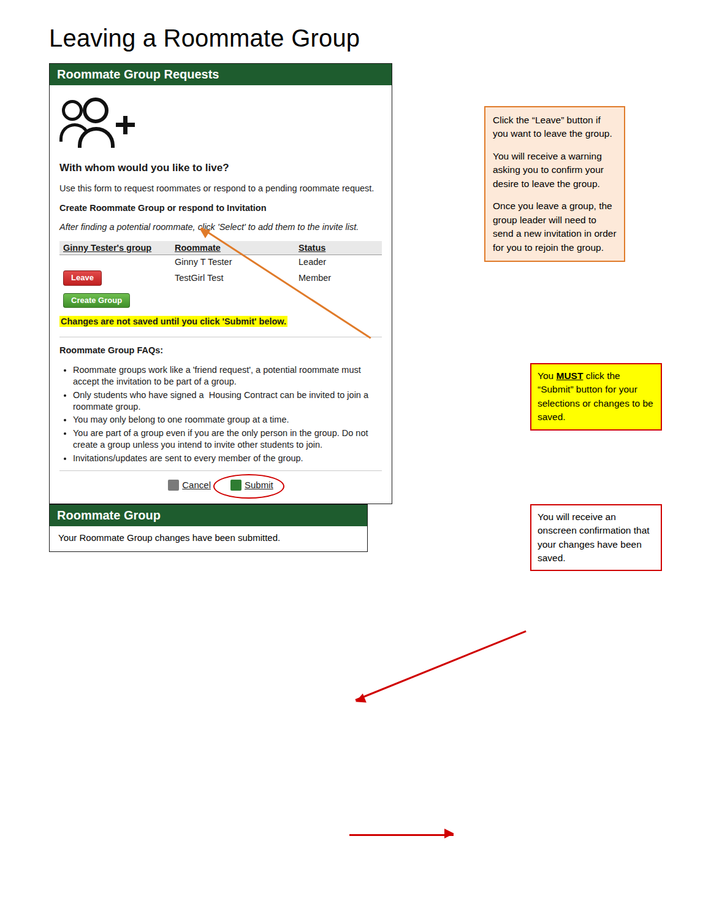Leaving a Roommate Group
Roommate Group Requests
With whom would you like to live?
Use this form to request roommates or respond to a pending roommate request.
Create Roommate Group or respond to Invitation
After finding a potential roommate, click 'Select' to add them to the invite list.
| Ginny Tester's group | Roommate | Status |
| --- | --- | --- |
| | Ginny T Tester | Leader |
| Leave | TestGirl Test | Member |
| Create Group | | |
Changes are not saved until you click 'Submit' below.
Roommate Group FAQs:
Roommate groups work like a 'friend request', a potential roommate must accept the invitation to be part of a group.
Only students who have signed a Housing Contract can be invited to join a roommate group.
You may only belong to one roommate group at a time.
You are part of a group even if you are the only person in the group. Do not create a group unless you intend to invite other students to join.
Invitations/updates are sent to every member of the group.
Cancel Submit
Click the “Leave” button if you want to leave the group.
You will receive a warning asking you to confirm your desire to leave the group.
Once you leave a group, the group leader will need to send a new invitation in order for you to rejoin the group.
You MUST click the “Submit” button for your selections or changes to be saved.
Roommate Group
Your Roommate Group changes have been submitted.
You will receive an onscreen confirmation that your changes have been saved.